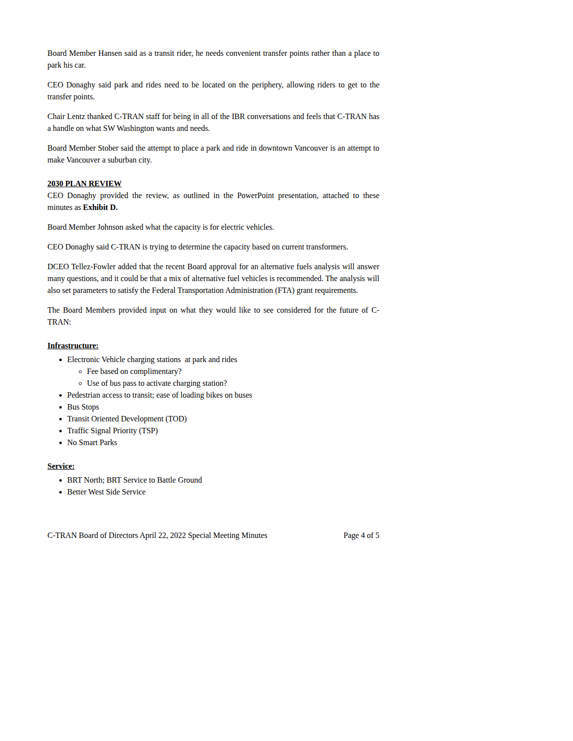Board Member Hansen said as a transit rider, he needs convenient transfer points rather than a place to park his car.
CEO Donaghy said park and rides need to be located on the periphery, allowing riders to get to the transfer points.
Chair Lentz thanked C-TRAN staff for being in all of the IBR conversations and feels that C-TRAN has a handle on what SW Washington wants and needs.
Board Member Stober said the attempt to place a park and ride in downtown Vancouver is an attempt to make Vancouver a suburban city.
2030 Plan Review
CEO Donaghy provided the review, as outlined in the PowerPoint presentation, attached to these minutes as Exhibit D.
Board Member Johnson asked what the capacity is for electric vehicles.
CEO Donaghy said C-TRAN is trying to determine the capacity based on current transformers.
DCEO Tellez-Fowler added that the recent Board approval for an alternative fuels analysis will answer many questions, and it could be that a mix of alternative fuel vehicles is recommended. The analysis will also set parameters to satisfy the Federal Transportation Administration (FTA) grant requirements.
The Board Members provided input on what they would like to see considered for the future of C-TRAN:
Infrastructure:
Electronic Vehicle charging stations at park and rides
Fee based on complimentary?
Use of bus pass to activate charging station?
Pedestrian access to transit; ease of loading bikes on buses
Bus Stops
Transit Oriented Development (TOD)
Traffic Signal Priority (TSP)
No Smart Parks
Service:
BRT North; BRT Service to Battle Ground
Better West Side Service
C-TRAN Board of Directors April 22, 2022 Special Meeting Minutes Page 4 of 5